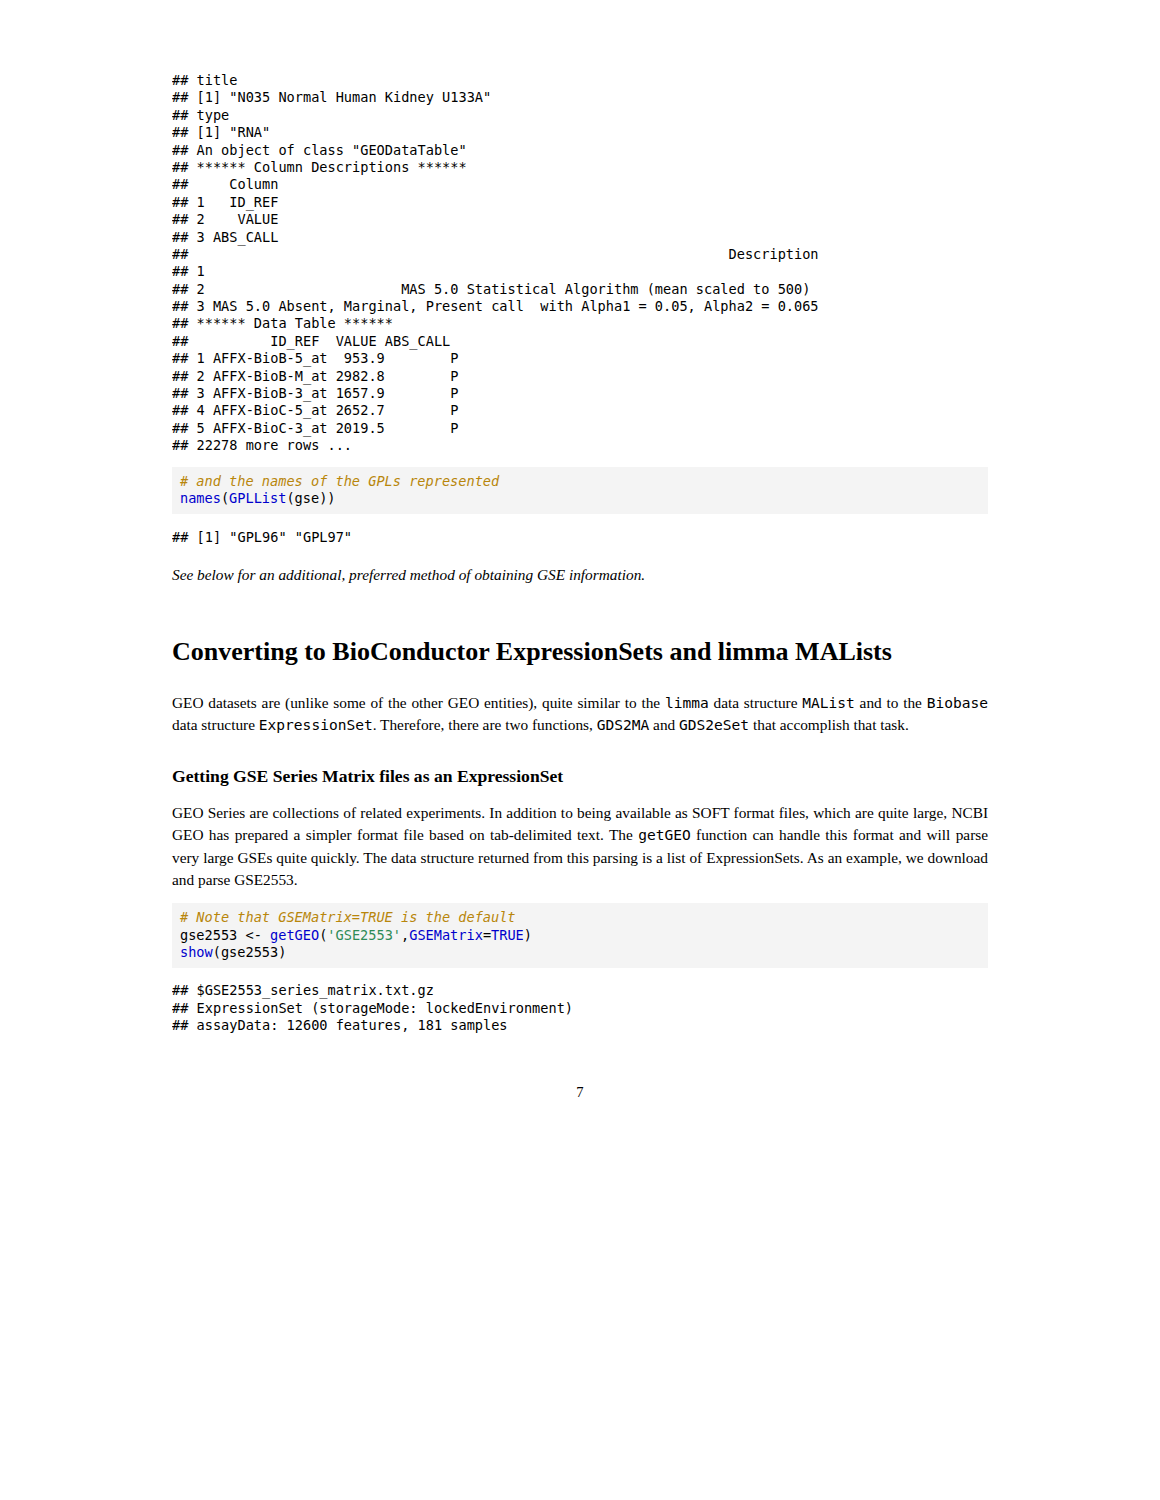## title
## [1] "N035 Normal Human Kidney U133A"
## type
## [1] "RNA"
## An object of class "GEODataTable"
## ****** Column Descriptions ******
##     Column
## 1   ID_REF
## 2    VALUE
## 3 ABS_CALL
##                                                                  Description
## 1
## 2                        MAS 5.0 Statistical Algorithm (mean scaled to 500)
## 3 MAS 5.0 Absent, Marginal, Present call  with Alpha1 = 0.05, Alpha2 = 0.065
## ****** Data Table ******
##          ID_REF  VALUE ABS_CALL
## 1 AFFX-BioB-5_at  953.9        P
## 2 AFFX-BioB-M_at 2982.8        P
## 3 AFFX-BioB-3_at 1657.9        P
## 4 AFFX-BioC-5_at 2652.7        P
## 5 AFFX-BioC-3_at 2019.5        P
## 22278 more rows ...
# and the names of the GPLs represented
names(GPLList(gse))
## [1] "GPL96" "GPL97"
See below for an additional, preferred method of obtaining GSE information.
Converting to BioConductor ExpressionSets and limma MALists
GEO datasets are (unlike some of the other GEO entities), quite similar to the limma data structure MAList and to the Biobase data structure ExpressionSet. Therefore, there are two functions, GDS2MA and GDS2eSet that accomplish that task.
Getting GSE Series Matrix files as an ExpressionSet
GEO Series are collections of related experiments. In addition to being available as SOFT format files, which are quite large, NCBI GEO has prepared a simpler format file based on tab-delimited text. The getGEO function can handle this format and will parse very large GSEs quite quickly. The data structure returned from this parsing is a list of ExpressionSets. As an example, we download and parse GSE2553.
# Note that GSEMatrix=TRUE is the default
gse2553 <- getGEO('GSE2553',GSEMatrix=TRUE)
show(gse2553)
## $GSE2553_series_matrix.txt.gz
## ExpressionSet (storageMode: lockedEnvironment)
## assayData: 12600 features, 181 samples
7